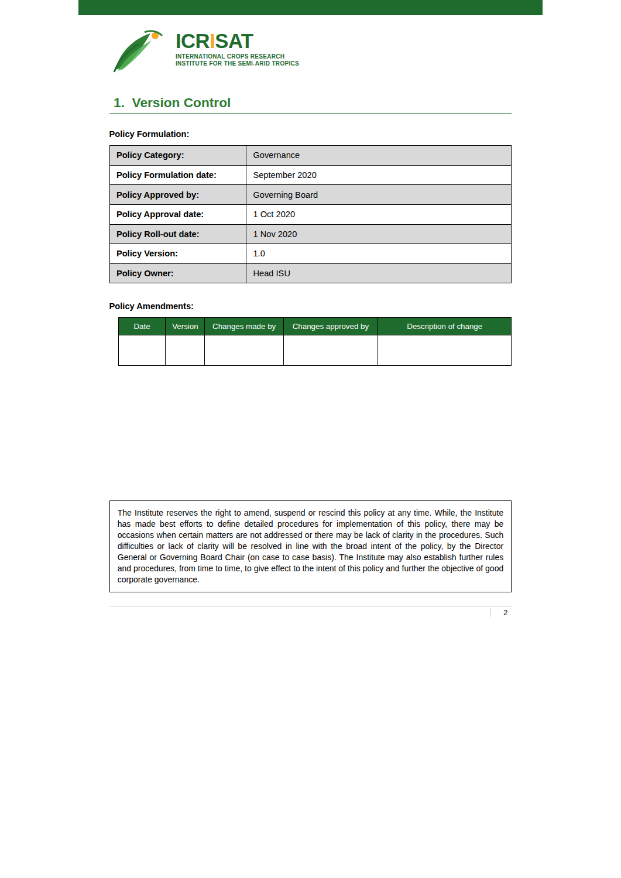ICRISAT
International Crops Research
Institute for the Semi-Arid Tropics
1. Version Control
Policy Formulation:
| Policy Category: | Governance |
| Policy Formulation date: | September 2020 |
| Policy Approved by: | Governing Board |
| Policy Approval date: | 1 Oct 2020 |
| Policy Roll-out date: | 1 Nov 2020 |
| Policy Version: | 1.0 |
| Policy Owner: | Head ISU |
Policy Amendments:
| Date | Version | Changes made by | Changes approved by | Description of change |
| --- | --- | --- | --- | --- |
The Institute reserves the right to amend, suspend or rescind this policy at any time. While, the Institute has made best efforts to define detailed procedures for implementation of this policy, there may be occasions when certain matters are not addressed or there may be lack of clarity in the procedures. Such difficulties or lack of clarity will be resolved in line with the broad intent of the policy, by the Director General or Governing Board Chair (on case to case basis). The Institute may also establish further rules and procedures, from time to time, to give effect to the intent of this policy and further the objective of good corporate governance.
2